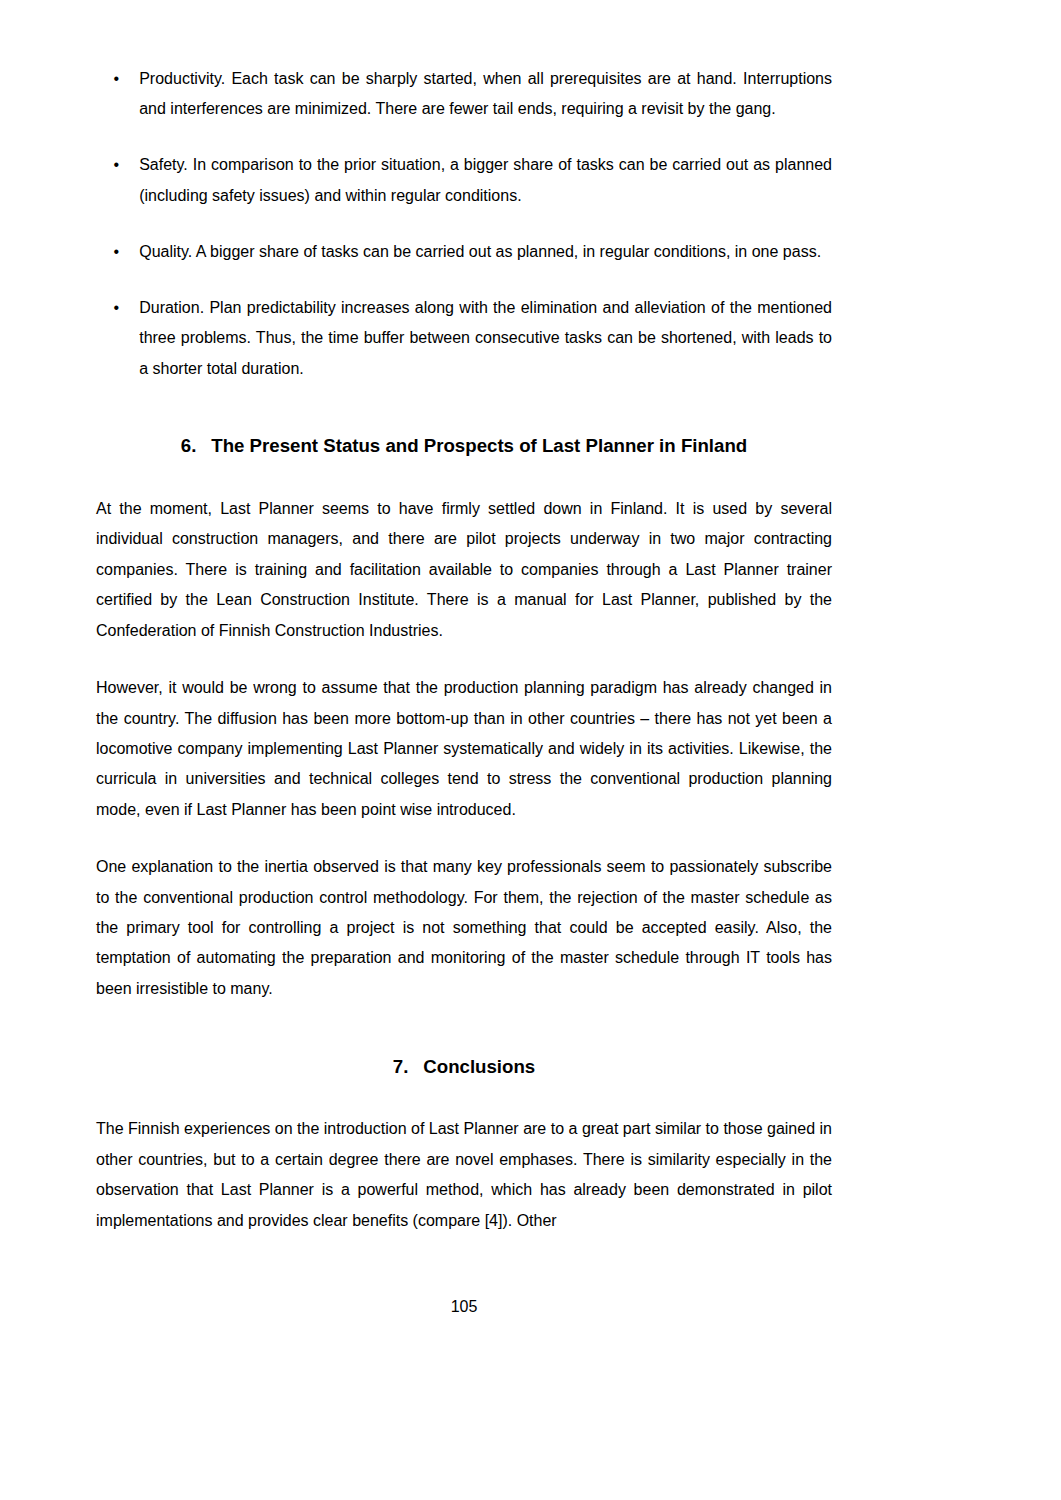Productivity. Each task can be sharply started, when all prerequisites are at hand. Interruptions and interferences are minimized. There are fewer tail ends, requiring a revisit by the gang.
Safety. In comparison to the prior situation, a bigger share of tasks can be carried out as planned (including safety issues) and within regular conditions.
Quality. A bigger share of tasks can be carried out as planned, in regular conditions, in one pass.
Duration. Plan predictability increases along with the elimination and alleviation of the mentioned three problems. Thus, the time buffer between consecutive tasks can be shortened, with leads to a shorter total duration.
6. The Present Status and Prospects of Last Planner in Finland
At the moment, Last Planner seems to have firmly settled down in Finland. It is used by several individual construction managers, and there are pilot projects underway in two major contracting companies. There is training and facilitation available to companies through a Last Planner trainer certified by the Lean Construction Institute. There is a manual for Last Planner, published by the Confederation of Finnish Construction Industries.
However, it would be wrong to assume that the production planning paradigm has already changed in the country. The diffusion has been more bottom-up than in other countries – there has not yet been a locomotive company implementing Last Planner systematically and widely in its activities. Likewise, the curricula in universities and technical colleges tend to stress the conventional production planning mode, even if Last Planner has been point wise introduced.
One explanation to the inertia observed is that many key professionals seem to passionately subscribe to the conventional production control methodology. For them, the rejection of the master schedule as the primary tool for controlling a project is not something that could be accepted easily. Also, the temptation of automating the preparation and monitoring of the master schedule through IT tools has been irresistible to many.
7. Conclusions
The Finnish experiences on the introduction of Last Planner are to a great part similar to those gained in other countries, but to a certain degree there are novel emphases. There is similarity especially in the observation that Last Planner is a powerful method, which has already been demonstrated in pilot implementations and provides clear benefits (compare [4]). Other
105